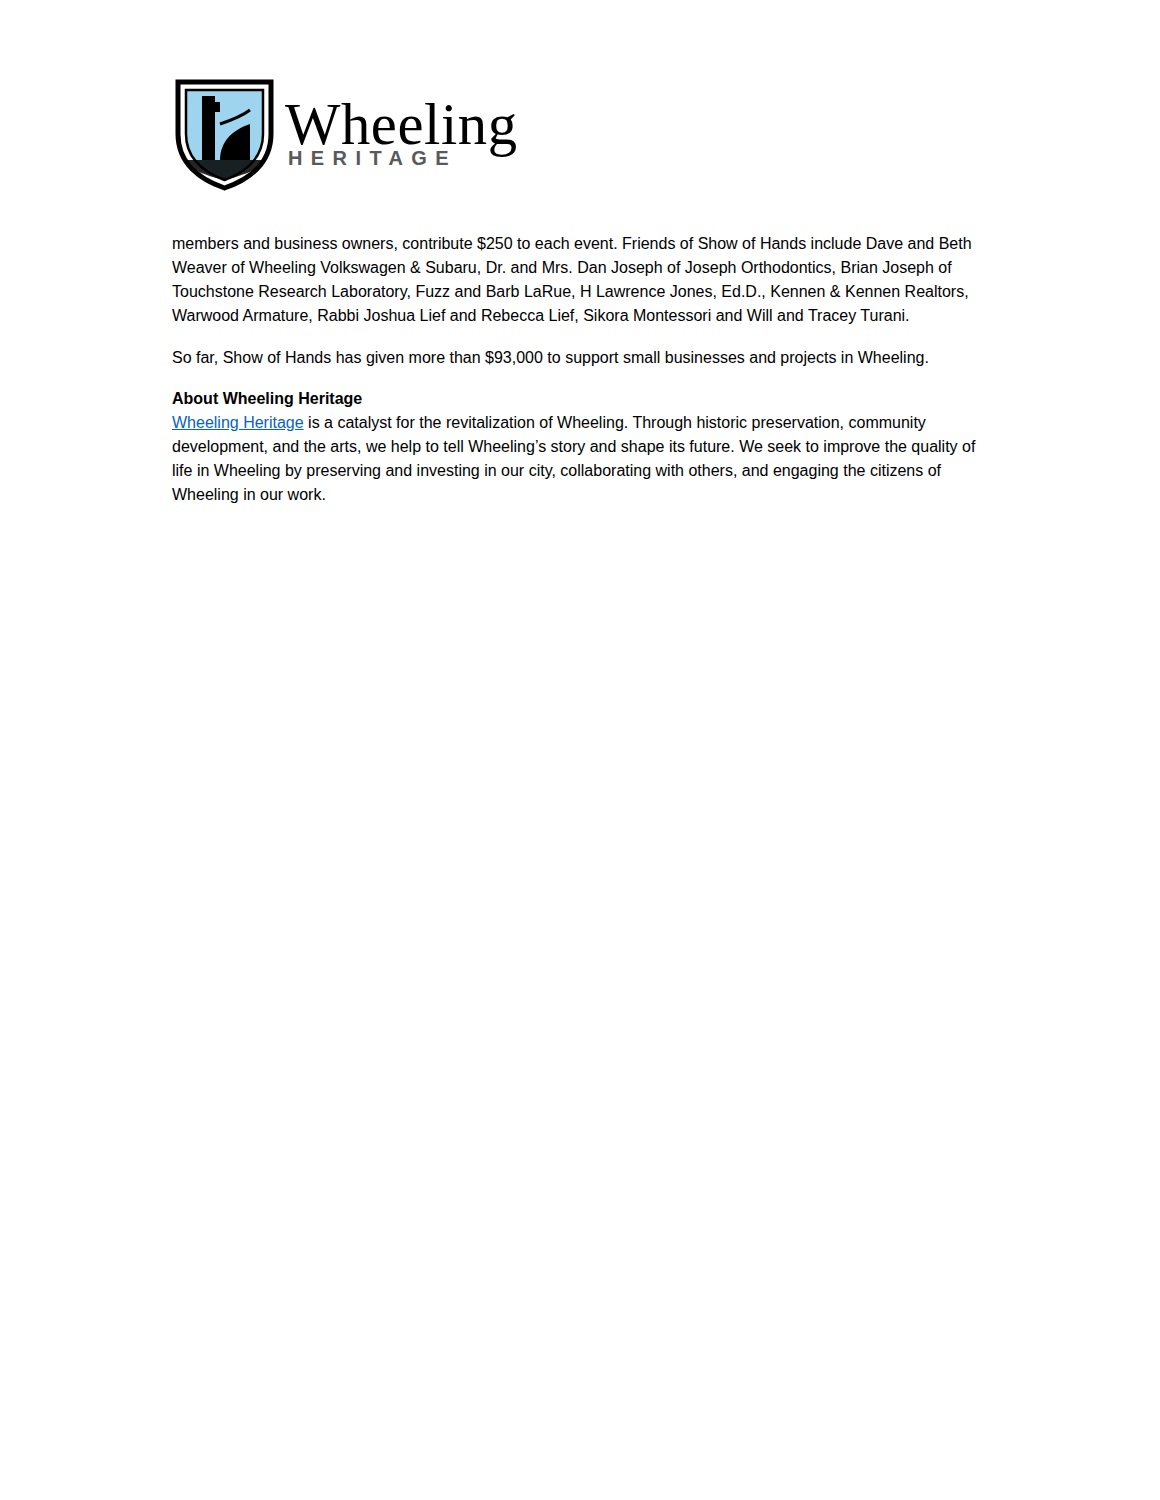Wheeling HERITAGE
members and business owners, contribute $250 to each event. Friends of Show of Hands include Dave and Beth Weaver of Wheeling Volkswagen & Subaru, Dr. and Mrs. Dan Joseph of Joseph Orthodontics, Brian Joseph of Touchstone Research Laboratory, Fuzz and Barb LaRue, H Lawrence Jones, Ed.D., Kennen & Kennen Realtors, Warwood Armature, Rabbi Joshua Lief and Rebecca Lief, Sikora Montessori and Will and Tracey Turani.
So far, Show of Hands has given more than $93,000 to support small businesses and projects in Wheeling.
About Wheeling Heritage
Wheeling Heritage is a catalyst for the revitalization of Wheeling. Through historic preservation, community development, and the arts, we help to tell Wheeling’s story and shape its future. We seek to improve the quality of life in Wheeling by preserving and investing in our city, collaborating with others, and engaging the citizens of Wheeling in our work.